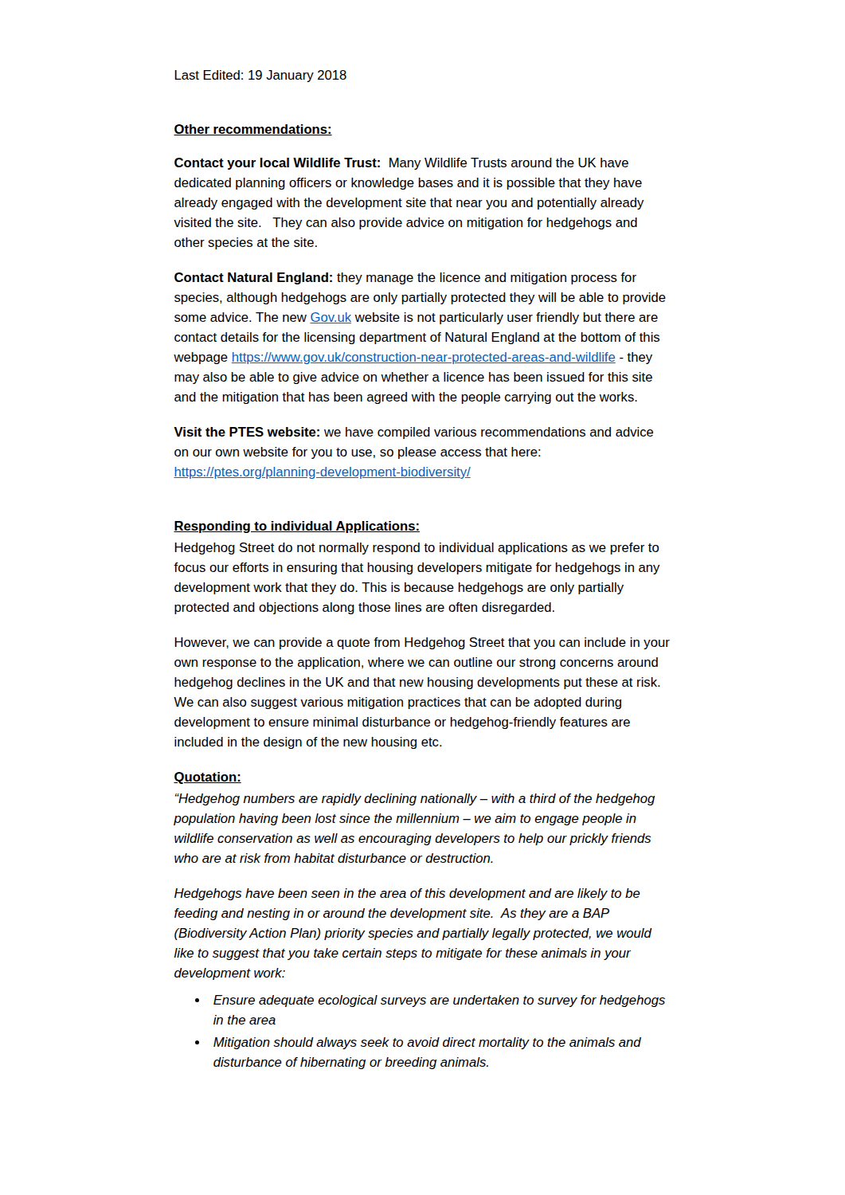Last Edited: 19 January 2018
Other recommendations:
Contact your local Wildlife Trust: Many Wildlife Trusts around the UK have dedicated planning officers or knowledge bases and it is possible that they have already engaged with the development site that near you and potentially already visited the site. They can also provide advice on mitigation for hedgehogs and other species at the site.
Contact Natural England: they manage the licence and mitigation process for species, although hedgehogs are only partially protected they will be able to provide some advice. The new Gov.uk website is not particularly user friendly but there are contact details for the licensing department of Natural England at the bottom of this webpage https://www.gov.uk/construction-near-protected-areas-and-wildlife - they may also be able to give advice on whether a licence has been issued for this site and the mitigation that has been agreed with the people carrying out the works.
Visit the PTES website: we have compiled various recommendations and advice on our own website for you to use, so please access that here: https://ptes.org/planning-development-biodiversity/
Responding to individual Applications:
Hedgehog Street do not normally respond to individual applications as we prefer to focus our efforts in ensuring that housing developers mitigate for hedgehogs in any development work that they do. This is because hedgehogs are only partially protected and objections along those lines are often disregarded.
However, we can provide a quote from Hedgehog Street that you can include in your own response to the application, where we can outline our strong concerns around hedgehog declines in the UK and that new housing developments put these at risk. We can also suggest various mitigation practices that can be adopted during development to ensure minimal disturbance or hedgehog-friendly features are included in the design of the new housing etc.
Quotation:
“Hedgehog numbers are rapidly declining nationally – with a third of the hedgehog population having been lost since the millennium – we aim to engage people in wildlife conservation as well as encouraging developers to help our prickly friends who are at risk from habitat disturbance or destruction.
Hedgehogs have been seen in the area of this development and are likely to be feeding and nesting in or around the development site. As they are a BAP (Biodiversity Action Plan) priority species and partially legally protected, we would like to suggest that you take certain steps to mitigate for these animals in your development work:
Ensure adequate ecological surveys are undertaken to survey for hedgehogs in the area
Mitigation should always seek to avoid direct mortality to the animals and disturbance of hibernating or breeding animals.